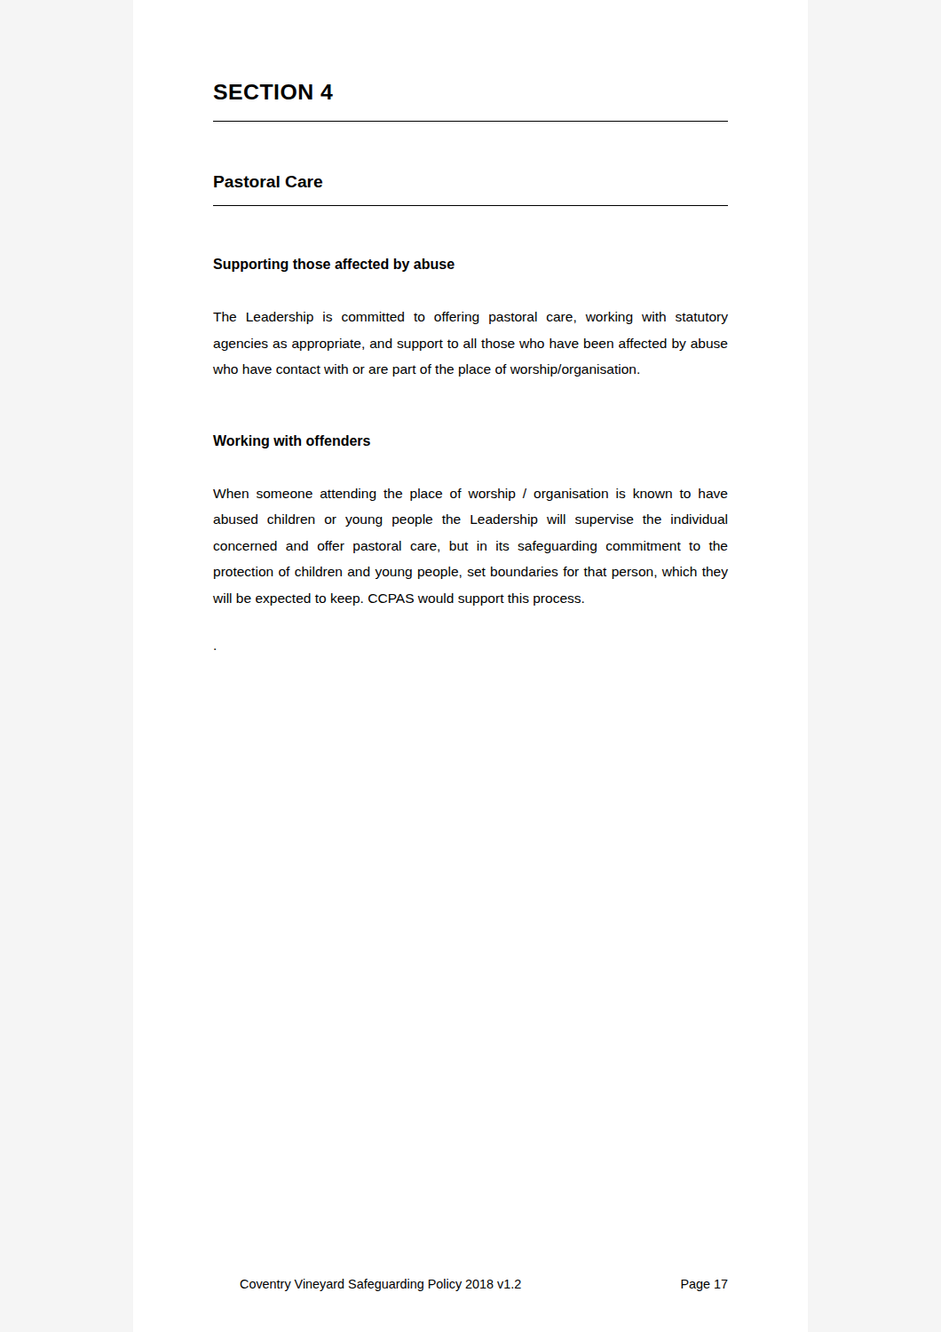SECTION 4
Pastoral Care
Supporting those affected by abuse
The Leadership is committed to offering pastoral care, working with statutory agencies as appropriate, and support to all those who have been affected by abuse who have contact with or are part of the place of worship/organisation.
Working with offenders
When someone attending the place of worship / organisation is known to have abused children or young people the Leadership will supervise the individual concerned and offer pastoral care, but in its safeguarding commitment to the protection of children and young people, set boundaries for that person, which they will be expected to keep. CCPAS would support this process.
.
Coventry Vineyard Safeguarding Policy 2018 v1.2 Page 17